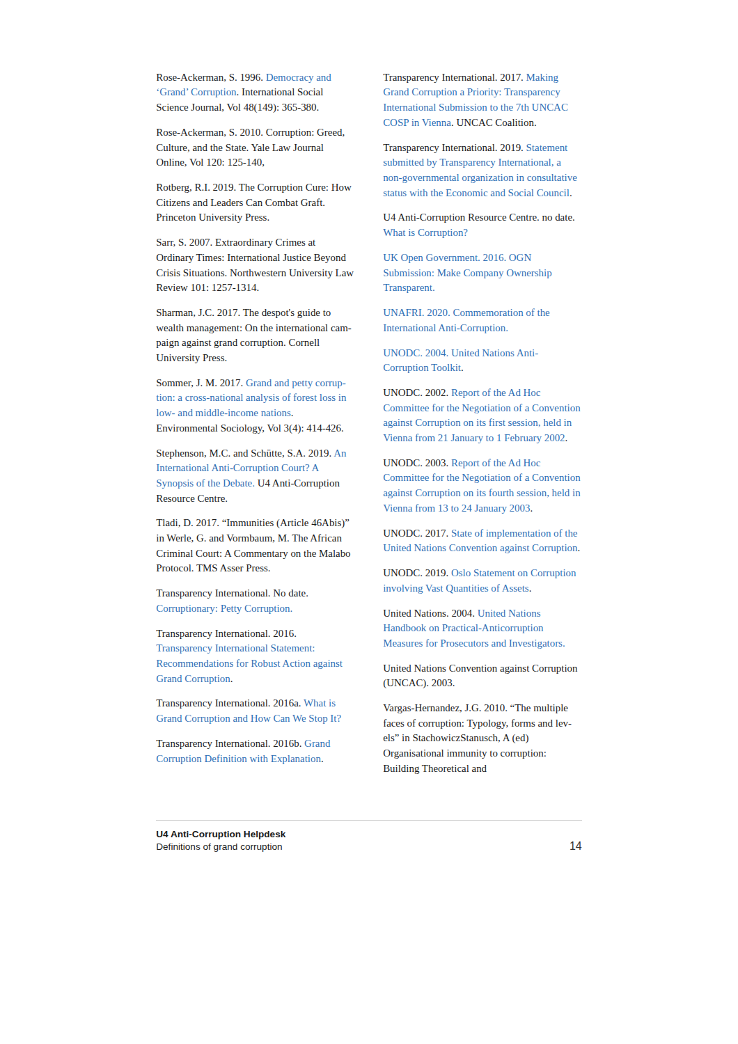Rose-Ackerman, S. 1996. Democracy and ‘Grand’ Corruption. International Social Science Journal, Vol 48(149): 365-380.
Rose-Ackerman, S. 2010. Corruption: Greed, Culture, and the State. Yale Law Journal Online, Vol 120: 125-140,
Rotberg, R.I. 2019. The Corruption Cure: How Citizens and Leaders Can Combat Graft. Princeton University Press.
Sarr, S. 2007. Extraordinary Crimes at Ordinary Times: International Justice Beyond Crisis Situations. Northwestern University Law Review 101: 1257-1314.
Sharman, J.C. 2017. The despot's guide to wealth management: On the international campaign against grand corruption. Cornell University Press.
Sommer, J. M. 2017. Grand and petty corruption: a cross-national analysis of forest loss in low- and middle-income nations. Environmental Sociology, Vol 3(4): 414-426.
Stephenson, M.C. and Schütte, S.A. 2019. An International Anti-Corruption Court? A Synopsis of the Debate. U4 Anti-Corruption Resource Centre.
Tladi, D. 2017. “Immunities (Article 46Abis)” in Werle, G. and Vormbaum, M. The African Criminal Court: A Commentary on the Malabo Protocol. TMS Asser Press.
Transparency International. No date. Corruptionary: Petty Corruption.
Transparency International. 2016. Transparency International Statement: Recommendations for Robust Action against Grand Corruption.
Transparency International. 2016a. What is Grand Corruption and How Can We Stop It?
Transparency International. 2016b. Grand Corruption Definition with Explanation.
Transparency International. 2017. Making Grand Corruption a Priority: Transparency International Submission to the 7th UNCAC COSP in Vienna. UNCAC Coalition.
Transparency International. 2019. Statement submitted by Transparency International, a non-governmental organization in consultative status with the Economic and Social Council.
U4 Anti-Corruption Resource Centre. no date. What is Corruption?
UK Open Government. 2016. OGN Submission: Make Company Ownership Transparent.
UNAFRI. 2020. Commemoration of the International Anti-Corruption.
UNODC. 2004. United Nations Anti-Corruption Toolkit.
UNODC. 2002. Report of the Ad Hoc Committee for the Negotiation of a Convention against Corruption on its first session, held in Vienna from 21 January to 1 February 2002.
UNODC. 2003. Report of the Ad Hoc Committee for the Negotiation of a Convention against Corruption on its fourth session, held in Vienna from 13 to 24 January 2003.
UNODC. 2017. State of implementation of the United Nations Convention against Corruption.
UNODC. 2019. Oslo Statement on Corruption involving Vast Quantities of Assets.
United Nations. 2004. United Nations Handbook on Practical-Anticorruption Measures for Prosecutors and Investigators.
United Nations Convention against Corruption (UNCAC). 2003.
Vargas-Hernandez, J.G. 2010. “The multiple faces of corruption: Typology, forms and levels” in StachowiczStanusch, A (ed) Organisational immunity to corruption: Building Theoretical and
U4 Anti-Corruption Helpdesk Definitions of grand corruption
14